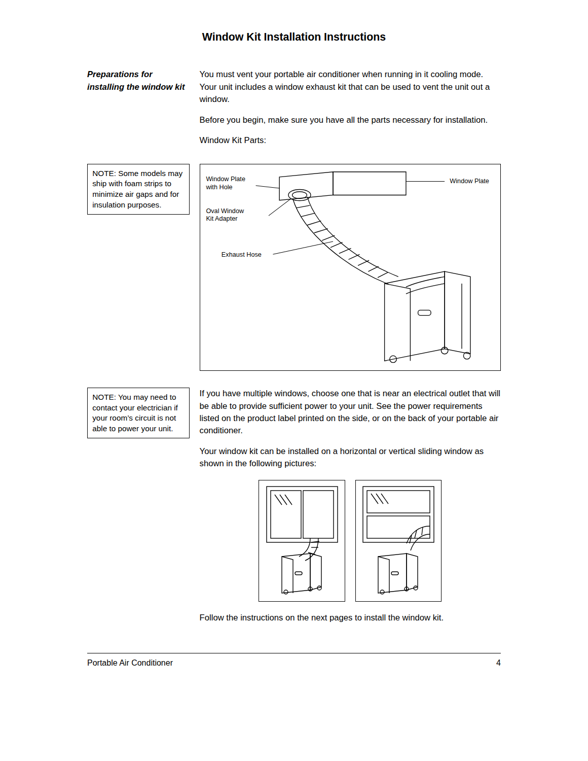Window Kit Installation Instructions
Preparations for installing the window kit
You must vent your portable air conditioner when running in it cooling mode. Your unit includes a window exhaust kit that can be used to vent the unit out a window.
Before you begin, make sure you have all the parts necessary for installation.
Window Kit Parts:
NOTE: Some models may ship with foam strips to minimize air gaps and for insulation purposes.
Window Plate with Hole Window Plate Oval Window Kit Adapter Exhaust Hose
NOTE: You may need to contact your electrician if your room’s circuit is not able to power your unit.
If you have multiple windows, choose one that is near an electrical outlet that will be able to provide sufficient power to your unit. See the power requirements listed on the product label printed on the side, or on the back of your portable air conditioner.
Your window kit can be installed on a horizontal or vertical sliding window as shown in the following pictures:
Follow the instructions on the next pages to install the window kit.
Portable Air Conditioner 4